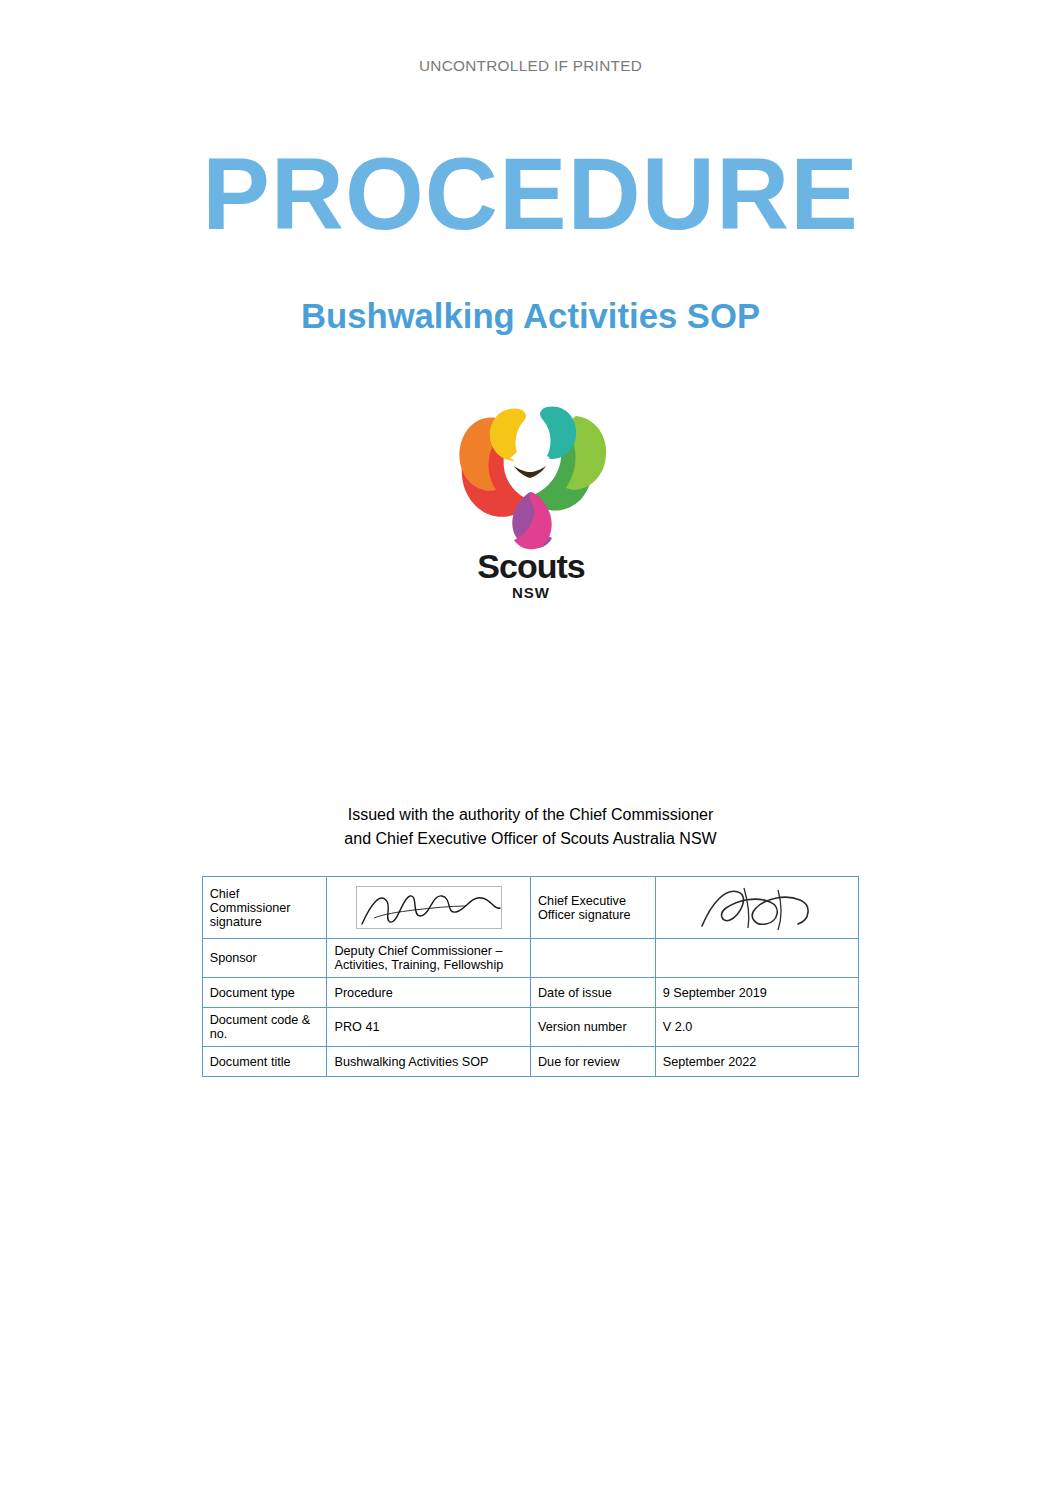UNCONTROLLED IF PRINTED
PROCEDURE
Bushwalking Activities SOP
Scouts NSW
Issued with the authority of the Chief Commissioner
and Chief Executive Officer of Scouts Australia NSW
| Chief Commissioner signature | | Chief Executive Officer signature | |
| Sponsor | Deputy Chief Commissioner – Activities, Training, Fellowship | | |
| Document type | Procedure | Date of issue | 9 September 2019 |
| Document code & no. | PRO 41 | Version number | V 2.0 |
| Document title | Bushwalking Activities SOP | Due for review | September 2022 |